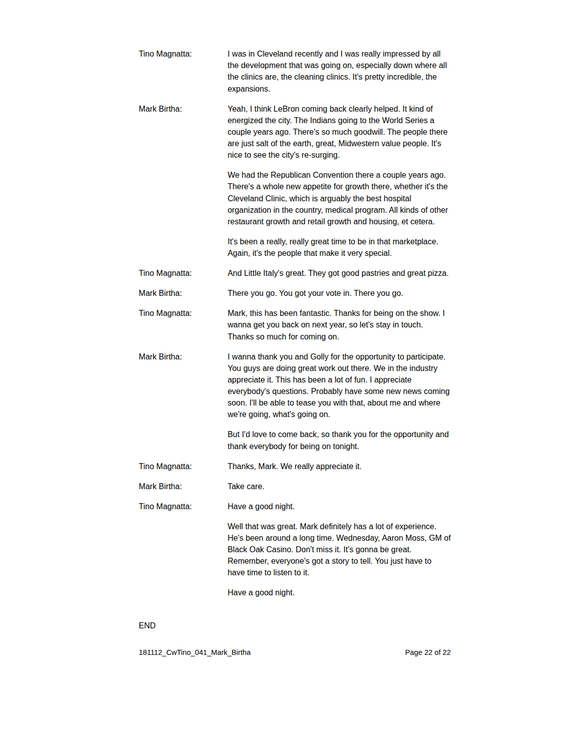| Tino Magnatta: | I was in Cleveland recently and I was really impressed by all the development that was going on, especially down where all the clinics are, the cleaning clinics. It's pretty incredible, the expansions. |
| Mark Birtha: | Yeah, I think LeBron coming back clearly helped. It kind of energized the city. The Indians going to the World Series a couple years ago. There's so much goodwill. The people there are just salt of the earth, great, Midwestern value people. It's nice to see the city's re-surging. We had the Republican Convention there a couple years ago. There's a whole new appetite for growth there, whether it's the Cleveland Clinic, which is arguably the best hospital organization in the country, medical program. All kinds of other restaurant growth and retail growth and housing, et cetera. It's been a really, really great time to be in that marketplace. Again, it's the people that make it very special. |
| Tino Magnatta: | And Little Italy's great. They got good pastries and great pizza. |
| Mark Birtha: | There you go. You got your vote in. There you go. |
| Tino Magnatta: | Mark, this has been fantastic. Thanks for being on the show. I wanna get you back on next year, so let's stay in touch. Thanks so much for coming on. |
| Mark Birtha: | I wanna thank you and Golly for the opportunity to participate. You guys are doing great work out there. We in the industry appreciate it. This has been a lot of fun. I appreciate everybody's questions. Probably have some new news coming soon. I'll be able to tease you with that, about me and where we're going, what's going on. But I'd love to come back, so thank you for the opportunity and thank everybody for being on tonight. |
| Tino Magnatta: | Thanks, Mark. We really appreciate it. |
| Mark Birtha: | Take care. |
| Tino Magnatta: | Have a good night. Well that was great. Mark definitely has a lot of experience. He's been around a long time. Wednesday, Aaron Moss, GM of Black Oak Casino. Don't miss it. It's gonna be great. Remember, everyone's got a story to tell. You just have to have time to listen to it. Have a good night. |
END
181112_CwTino_041_Mark_Birtha
Page 22 of 22